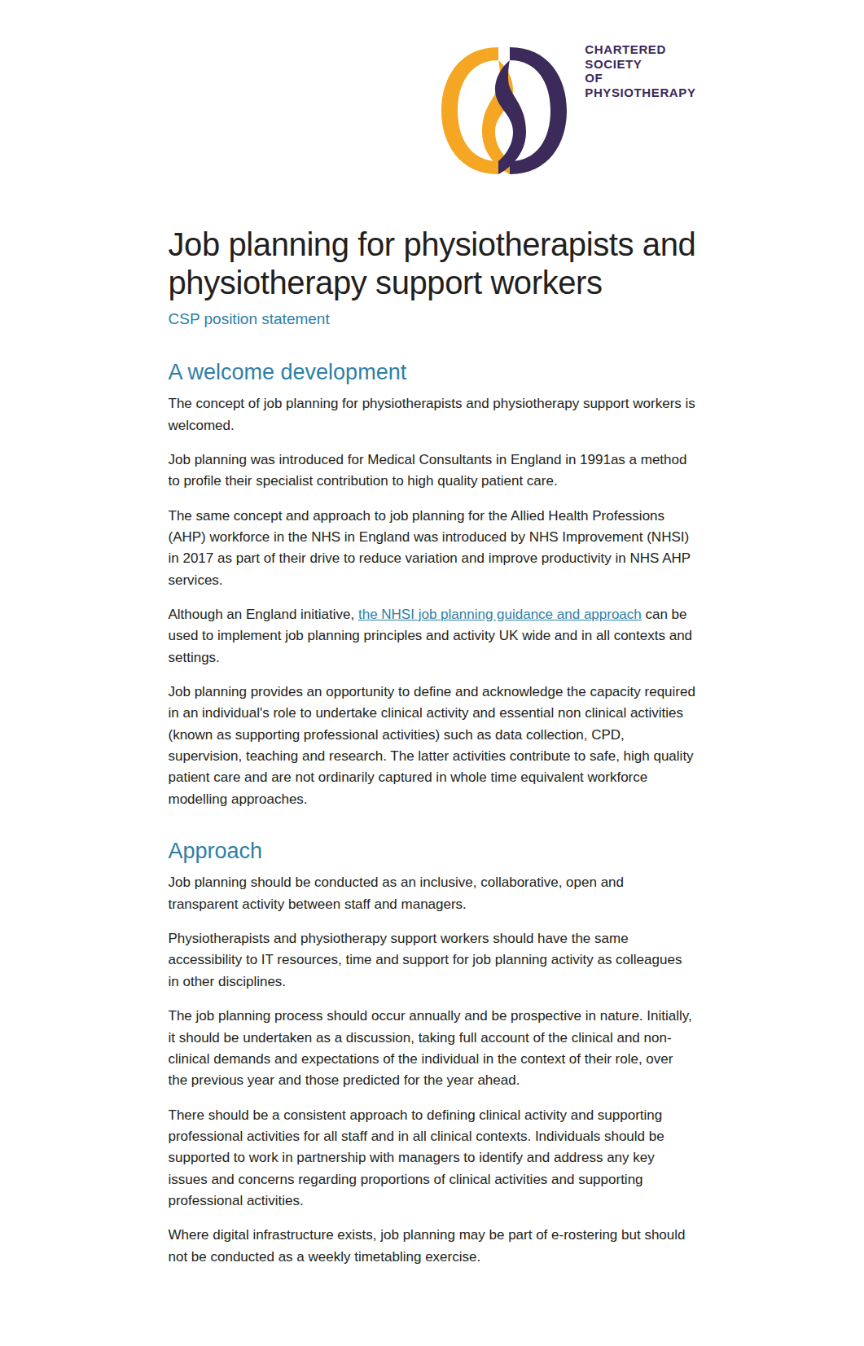Chartered
Society
of
Physiotherapy
Job planning for physiotherapists and physiotherapy support workers
CSP position statement
A welcome development
The concept of job planning for physiotherapists and physiotherapy support workers is welcomed.
Job planning was introduced for Medical Consultants in England in 1991as a method to profile their specialist contribution to high quality patient care.
The same concept and approach to job planning for the Allied Health Professions (AHP) workforce in the NHS in England was introduced by NHS Improvement (NHSI) in 2017 as part of their drive to reduce variation and improve productivity in NHS AHP services.
Although an England initiative, the NHSI job planning guidance and approach can be used to implement job planning principles and activity UK wide and in all contexts and settings.
Job planning provides an opportunity to define and acknowledge the capacity required in an individual's role to undertake clinical activity and essential non clinical activities (known as supporting professional activities) such as data collection, CPD, supervision, teaching and research. The latter activities contribute to safe, high quality patient care and are not ordinarily captured in whole time equivalent workforce modelling approaches.
Approach
Job planning should be conducted as an inclusive, collaborative, open and transparent activity between staff and managers.
Physiotherapists and physiotherapy support workers should have the same accessibility to IT resources, time and support for job planning activity as colleagues in other disciplines.
The job planning process should occur annually and be prospective in nature. Initially, it should be undertaken as a discussion, taking full account of the clinical and non-clinical demands and expectations of the individual in the context of their role, over the previous year and those predicted for the year ahead.
There should be a consistent approach to defining clinical activity and supporting professional activities for all staff and in all clinical contexts. Individuals should be supported to work in partnership with managers to identify and address any key issues and concerns regarding proportions of clinical activities and supporting professional activities.
Where digital infrastructure exists, job planning may be part of e-rostering but should not be conducted as a weekly timetabling exercise.